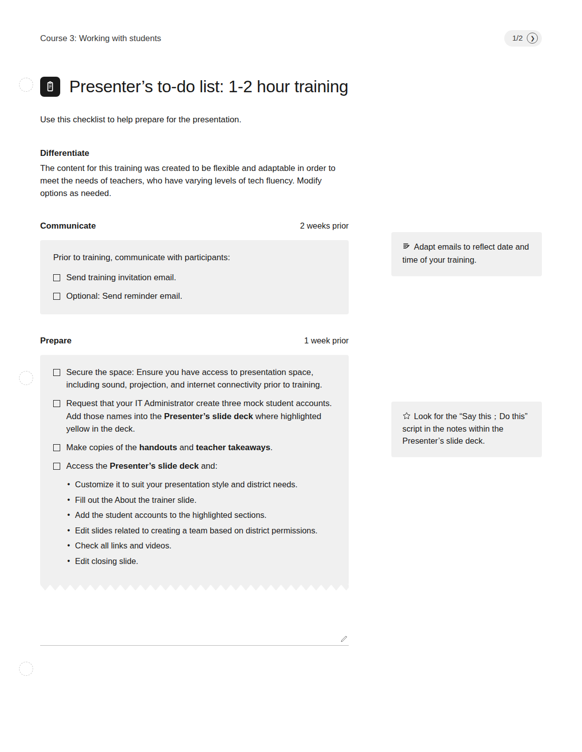Course 3: Working with students
1/2 ❯
Presenter’s to-do list: 1-2 hour training
Use this checklist to help prepare for the presentation.
Differentiate
The content for this training was created to be flexible and adaptable in order to meet the needs of teachers, who have varying levels of tech fluency. Modify options as needed.
Communicate
2 weeks prior
Prior to training, communicate with participants:
Send training invitation email.
Optional: Send reminder email.
Prepare
1 week prior
Secure the space: Ensure you have access to presentation space, including sound, projection, and internet connectivity prior to training.
Request that your IT Administrator create three mock student accounts. Add those names into the Presenter’s slide deck where highlighted yellow in the deck.
Make copies of the handouts and teacher takeaways.
Access the Presenter’s slide deck and:
Customize it to suit your presentation style and district needs.
Fill out the About the trainer slide.
Add the student accounts to the highlighted sections.
Edit slides related to creating a team based on district permissions.
Check all links and videos.
Edit closing slide.
Adapt emails to reflect date and time of your training.
Look for the “Say this；Do this” script in the notes within the Presenter’s slide deck.